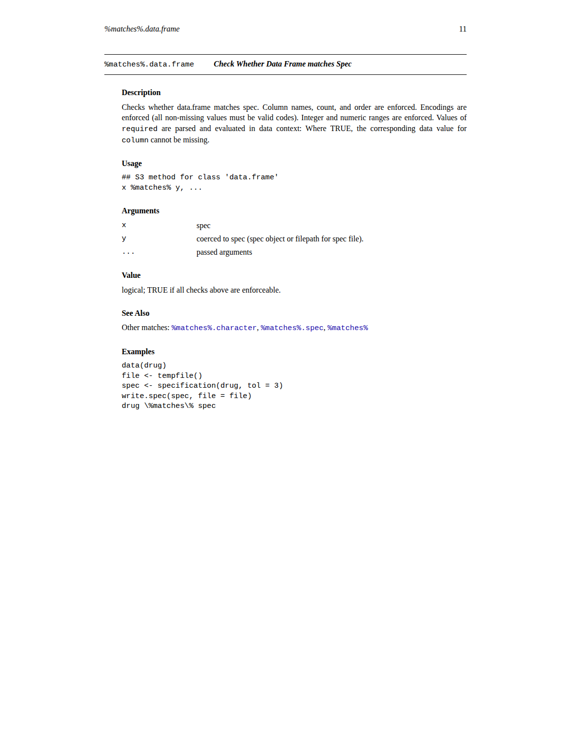%matches%.data.frame 11
%matches%.data.frame Check Whether Data Frame matches Spec
Description
Checks whether data.frame matches spec. Column names, count, and order are enforced. Encodings are enforced (all non-missing values must be valid codes). Integer and numeric ranges are enforced. Values of required are parsed and evaluated in data context: Where TRUE, the corresponding data value for column cannot be missing.
Usage
## S3 method for class 'data.frame'
x %matches% y, ...
Arguments
x
spec
y
coerced to spec (spec object or filepath for spec file).
...
passed arguments
Value
logical; TRUE if all checks above are enforceable.
See Also
Other matches: %matches%.character, %matches%.spec, %matches%
Examples
data(drug)
file <- tempfile()
spec <- specification(drug, tol = 3)
write.spec(spec, file = file)
drug \%matches\% spec